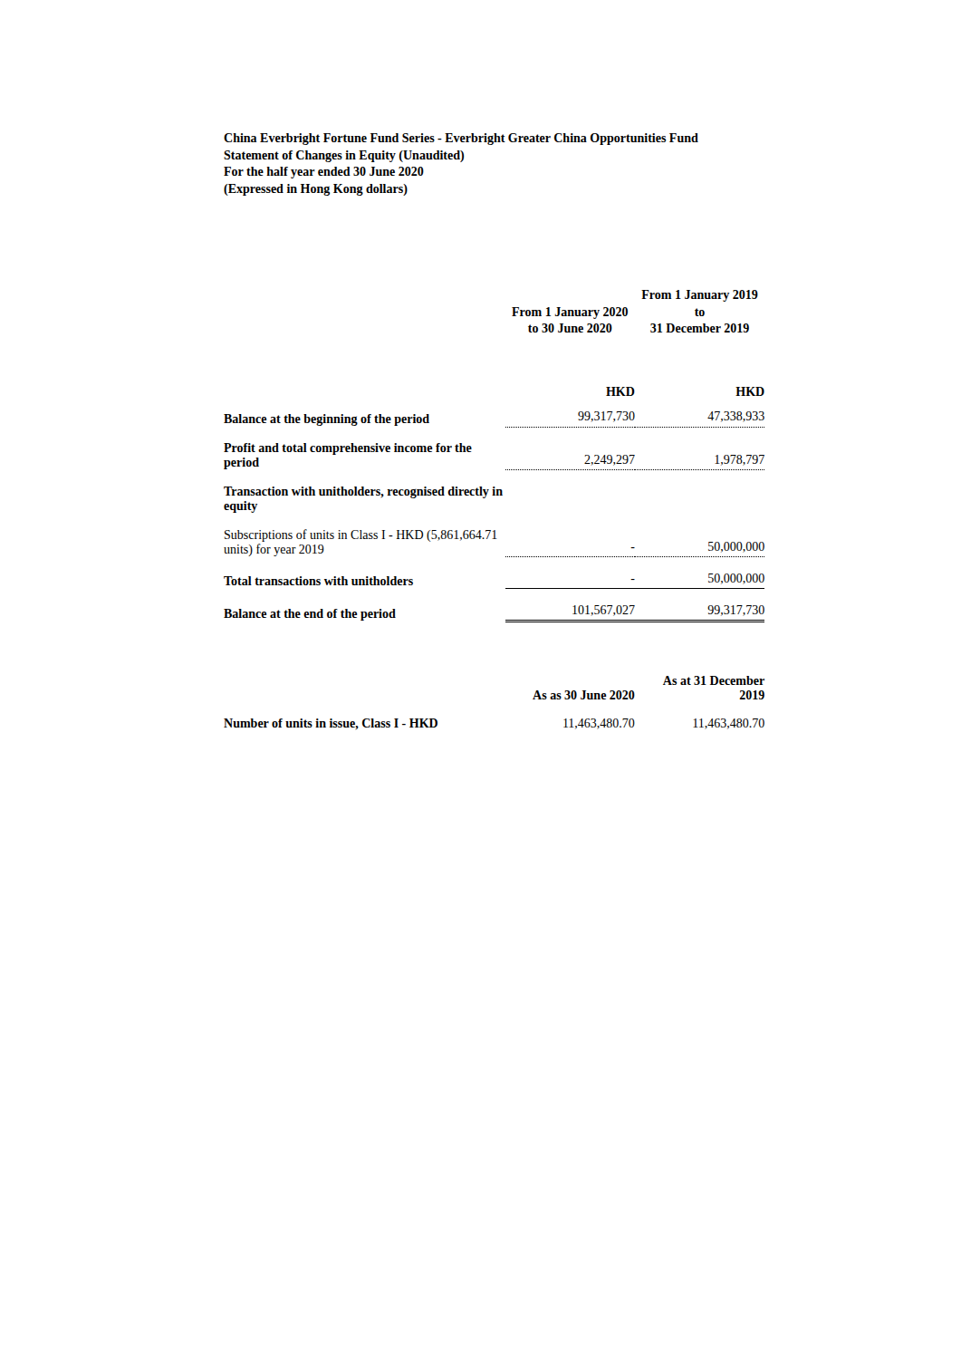China Everbright Fortune Fund Series - Everbright Greater China Opportunities Fund
Statement of Changes in Equity (Unaudited)
For the half year ended 30 June 2020
(Expressed in Hong Kong dollars)
| | From 1 January 2020 to 30 June 2020 | From 1 January 2019 to 31 December 2019 |
| | HKD | HKD |
| Balance at the beginning of the period | 99,317,730 | 47,338,933 |
| Profit and total comprehensive income for the period | 2,249,297 | 1,978,797 |
| Transaction with unitholders, recognised directly in equity | | |
| Subscriptions of units in Class I - HKD (5,861,664.71 units) for year 2019 | - | 50,000,000 |
| Total transactions with unitholders | - | 50,000,000 |
| Balance at the end of the period | 101,567,027 | 99,317,730 |
| | As as 30 June 2020 | As at 31 December 2019 |
| Number of units in issue, Class I - HKD | 11,463,480.70 | 11,463,480.70 |